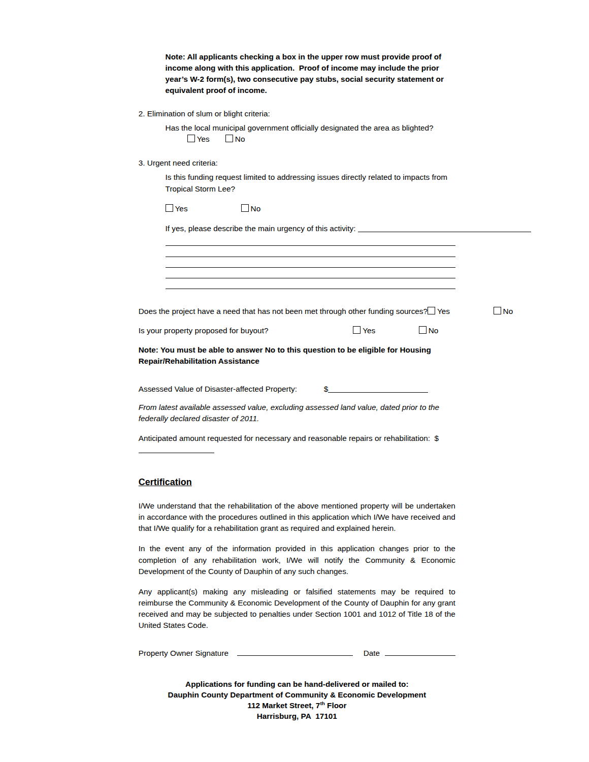Note: All applicants checking a box in the upper row must provide proof of income along with this application. Proof of income may include the prior year’s W-2 form(s), two consecutive pay stubs, social security statement or equivalent proof of income.
2. Elimination of slum or blight criteria:
Has the local municipal government officially designated the area as blighted? Yes No
3. Urgent need criteria:
Is this funding request limited to addressing issues directly related to impacts from Tropical Storm Lee?
Yes No
If yes, please describe the main urgency of this activity:
Does the project have a need that has not been met through other funding sources? Yes No
Is your property proposed for buyout? Yes No
Note: You must be able to answer No to this question to be eligible for Housing Repair/Rehabilitation Assistance
Assessed Value of Disaster-affected Property:$
From latest available assessed value, excluding assessed land value, dated prior to the federally declared disaster of 2011.
Anticipated amount requested for necessary and reasonable repairs or rehabilitation: $
Certification
I/We understand that the rehabilitation of the above mentioned property will be undertaken in accordance with the procedures outlined in this application which I/We have received and that I/We qualify for a rehabilitation grant as required and explained herein.
In the event any of the information provided in this application changes prior to the completion of any rehabilitation work, I/We will notify the Community & Economic Development of the County of Dauphin of any such changes.
Any applicant(s) making any misleading or falsified statements may be required to reimburse the Community & Economic Development of the County of Dauphin for any grant received and may be subjected to penalties under Section 1001 and 1012 of Title 18 of the United States Code.
Property Owner Signature Date
Applications for funding can be hand-delivered or mailed to:
Dauphin County Department of Community & Economic Development
112 Market Street, 7th Floor
Harrisburg, PA 17101